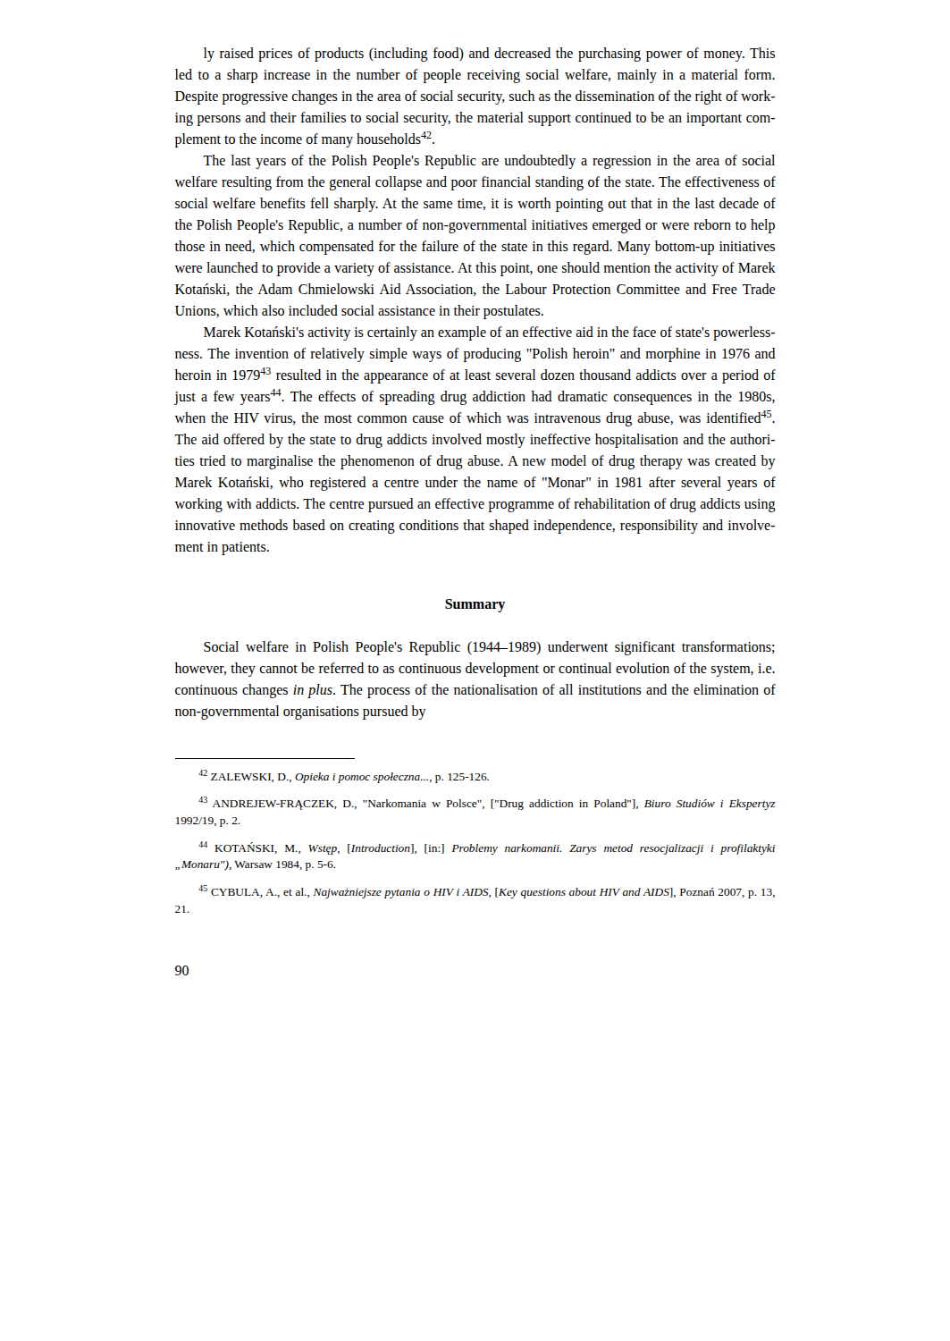ly raised prices of products (including food) and decreased the purchasing power of money. This led to a sharp increase in the number of people receiving social welfare, mainly in a material form. Despite progressive changes in the area of social security, such as the dissemination of the right of working persons and their families to social security, the material support continued to be an important complement to the income of many households42.
The last years of the Polish People's Republic are undoubtedly a regression in the area of social welfare resulting from the general collapse and poor financial standing of the state. The effectiveness of social welfare benefits fell sharply. At the same time, it is worth pointing out that in the last decade of the Polish People's Republic, a number of non-governmental initiatives emerged or were reborn to help those in need, which compensated for the failure of the state in this regard. Many bottom-up initiatives were launched to provide a variety of assistance. At this point, one should mention the activity of Marek Kotański, the Adam Chmielowski Aid Association, the Labour Protection Committee and Free Trade Unions, which also included social assistance in their postulates.
Marek Kotański's activity is certainly an example of an effective aid in the face of state's powerlessness. The invention of relatively simple ways of producing "Polish heroin" and morphine in 1976 and heroin in 197943 resulted in the appearance of at least several dozen thousand addicts over a period of just a few years44. The effects of spreading drug addiction had dramatic consequences in the 1980s, when the HIV virus, the most common cause of which was intravenous drug abuse, was identified45. The aid offered by the state to drug addicts involved mostly ineffective hospitalisation and the authorities tried to marginalise the phenomenon of drug abuse. A new model of drug therapy was created by Marek Kotański, who registered a centre under the name of "Monar" in 1981 after several years of working with addicts. The centre pursued an effective programme of rehabilitation of drug addicts using innovative methods based on creating conditions that shaped independence, responsibility and involvement in patients.
Summary
Social welfare in Polish People's Republic (1944–1989) underwent significant transformations; however, they cannot be referred to as continuous development or continual evolution of the system, i.e. continuous changes in plus. The process of the nationalisation of all institutions and the elimination of non-governmental organisations pursued by
42 ZALEWSKI, D., Opieka i pomoc społeczna..., p. 125-126.
43 ANDREJEW-FRĄCZEK, D., "Narkomania w Polsce", ["Drug addiction in Poland"], Biuro Studiów i Ekspertyz 1992/19, p. 2.
44 KOTAŃSKI, M., Wstęp, [Introduction], [in:] Problemy narkomanii. Zarys metod resocjalizacji i profilaktyki „Monaru"), Warsaw 1984, p. 5-6.
45 CYBULA, A., et al., Najważniejsze pytania o HIV i AIDS, [Key questions about HIV and AIDS], Poznań 2007, p. 13, 21.
90